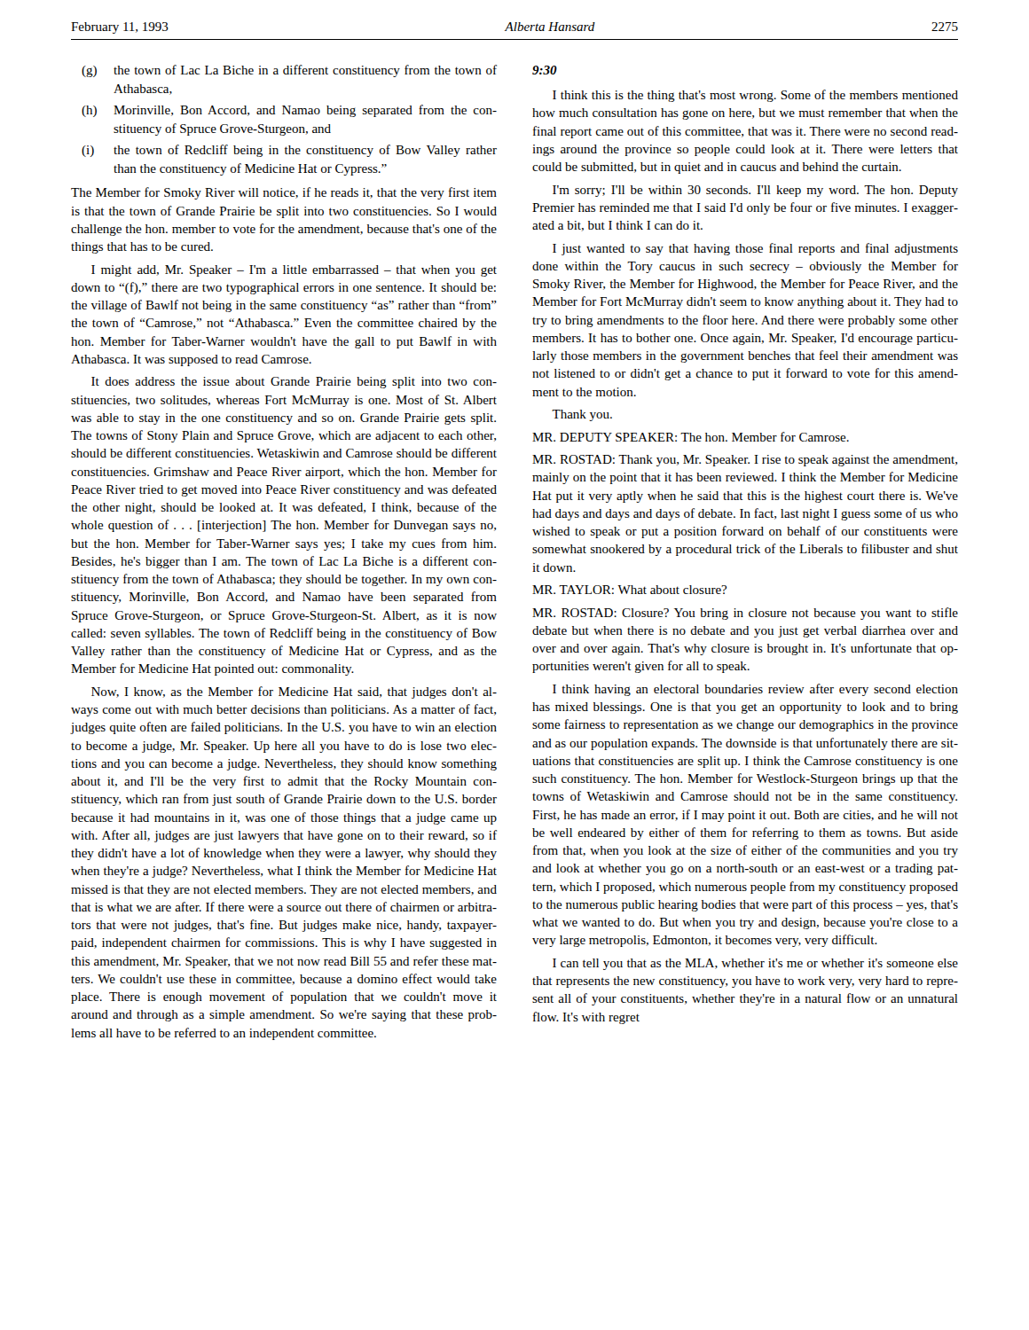February 11, 1993 Alberta Hansard 2275
(g) the town of Lac La Biche in a different constituency from the town of Athabasca,
(h) Morinville, Bon Accord, and Namao being separated from the constituency of Spruce Grove-Sturgeon, and
(i) the town of Redcliff being in the constituency of Bow Valley rather than the constituency of Medicine Hat or Cypress.”
The Member for Smoky River will notice, if he reads it, that the very first item is that the town of Grande Prairie be split into two constituencies. So I would challenge the hon. member to vote for the amendment, because that's one of the things that has to be cured.
I might add, Mr. Speaker – I'm a little embarrassed – that when you get down to “(f),” there are two typographical errors in one sentence. It should be: the village of Bawlf not being in the same constituency “as” rather than “from” the town of “Camrose,” not “Athabasca.” Even the committee chaired by the hon. Member for Taber-Warner wouldn't have the gall to put Bawlf in with Athabasca. It was supposed to read Camrose.
It does address the issue about Grande Prairie being split into two constituencies, two solitudes, whereas Fort McMurray is one. Most of St. Albert was able to stay in the one constituency and so on. Grande Prairie gets split. The towns of Stony Plain and Spruce Grove, which are adjacent to each other, should be different constituencies. Wetaskiwin and Camrose should be different constituencies. Grimshaw and Peace River airport, which the hon. Member for Peace River tried to get moved into Peace River constituency and was defeated the other night, should be looked at. It was defeated, I think, because of the whole question of . . . [interjection] The hon. Member for Dunvegan says no, but the hon. Member for Taber-Warner says yes; I take my cues from him. Besides, he's bigger than I am. The town of Lac La Biche is a different constituency from the town of Athabasca; they should be together. In my own constituency, Morinville, Bon Accord, and Namao have been separated from Spruce Grove-Sturgeon, or Spruce Grove-Sturgeon-St. Albert, as it is now called: seven syllables. The town of Redcliff being in the constituency of Bow Valley rather than the constituency of Medicine Hat or Cypress, and as the Member for Medicine Hat pointed out: commonality.
Now, I know, as the Member for Medicine Hat said, that judges don't always come out with much better decisions than politicians. As a matter of fact, judges quite often are failed politicians. In the U.S. you have to win an election to become a judge, Mr. Speaker. Up here all you have to do is lose two elections and you can become a judge. Nevertheless, they should know something about it, and I'll be the very first to admit that the Rocky Mountain constituency, which ran from just south of Grande Prairie down to the U.S. border because it had mountains in it, was one of those things that a judge came up with. After all, judges are just lawyers that have gone on to their reward, so if they didn't have a lot of knowledge when they were a lawyer, why should they when they're a judge? Nevertheless, what I think the Member for Medicine Hat missed is that they are not elected members. They are not elected members, and that is what we are after. If there were a source out there of chairmen or arbitrators that were not judges, that's fine. But judges make nice, handy, taxpayer-paid, independent chairmen for commissions. This is why I have suggested in this amendment, Mr. Speaker, that we not now read Bill 55 and refer these matters. We couldn't use these in committee, because a domino effect would take place. There is enough movement of population that we couldn't move it around and through as a simple amendment. So we're saying that these problems all have to be referred to an independent committee.
9:30
I think this is the thing that's most wrong. Some of the members mentioned how much consultation has gone on here, but we must remember that when the final report came out of this committee, that was it. There were no second readings around the province so people could look at it. There were letters that could be submitted, but in quiet and in caucus and behind the curtain.
I'm sorry; I'll be within 30 seconds. I'll keep my word. The hon. Deputy Premier has reminded me that I said I'd only be four or five minutes. I exaggerated a bit, but I think I can do it.
I just wanted to say that having those final reports and final adjustments done within the Tory caucus in such secrecy – obviously the Member for Smoky River, the Member for Highwood, the Member for Peace River, and the Member for Fort McMurray didn't seem to know anything about it. They had to try to bring amendments to the floor here. And there were probably some other members. It has to bother one. Once again, Mr. Speaker, I'd encourage particularly those members in the government benches that feel their amendment was not listened to or didn't get a chance to put it forward to vote for this amendment to the motion.
Thank you.
MR. DEPUTY SPEAKER: The hon. Member for Camrose.
MR. ROSTAD: Thank you, Mr. Speaker. I rise to speak against the amendment, mainly on the point that it has been reviewed. I think the Member for Medicine Hat put it very aptly when he said that this is the highest court there is. We've had days and days and days of debate. In fact, last night I guess some of us who wished to speak or put a position forward on behalf of our constituents were somewhat snookered by a procedural trick of the Liberals to filibuster and shut it down.
MR. TAYLOR: What about closure?
MR. ROSTAD: Closure? You bring in closure not because you want to stifle debate but when there is no debate and you just get verbal diarrhea over and over and over again. That's why closure is brought in. It's unfortunate that opportunities weren't given for all to speak.
I think having an electoral boundaries review after every second election has mixed blessings. One is that you get an opportunity to look and to bring some fairness to representation as we change our demographics in the province and as our population expands. The downside is that unfortunately there are situations that constituencies are split up. I think the Camrose constituency is one such constituency. The hon. Member for Westlock-Sturgeon brings up that the towns of Wetaskiwin and Camrose should not be in the same constituency. First, he has made an error, if I may point it out. Both are cities, and he will not be well endeared by either of them for referring to them as towns. But aside from that, when you look at the size of either of the communities and you try and look at whether you go on a north-south or an east-west or a trading pattern, which I proposed, which numerous people from my constituency proposed to the numerous public hearing bodies that were part of this process – yes, that's what we wanted to do. But when you try and design, because you're close to a very large metropolis, Edmonton, it becomes very, very difficult.
I can tell you that as the MLA, whether it's me or whether it's someone else that represents the new constituency, you have to work very, very hard to represent all of your constituents, whether they're in a natural flow or an unnatural flow. It's with regret